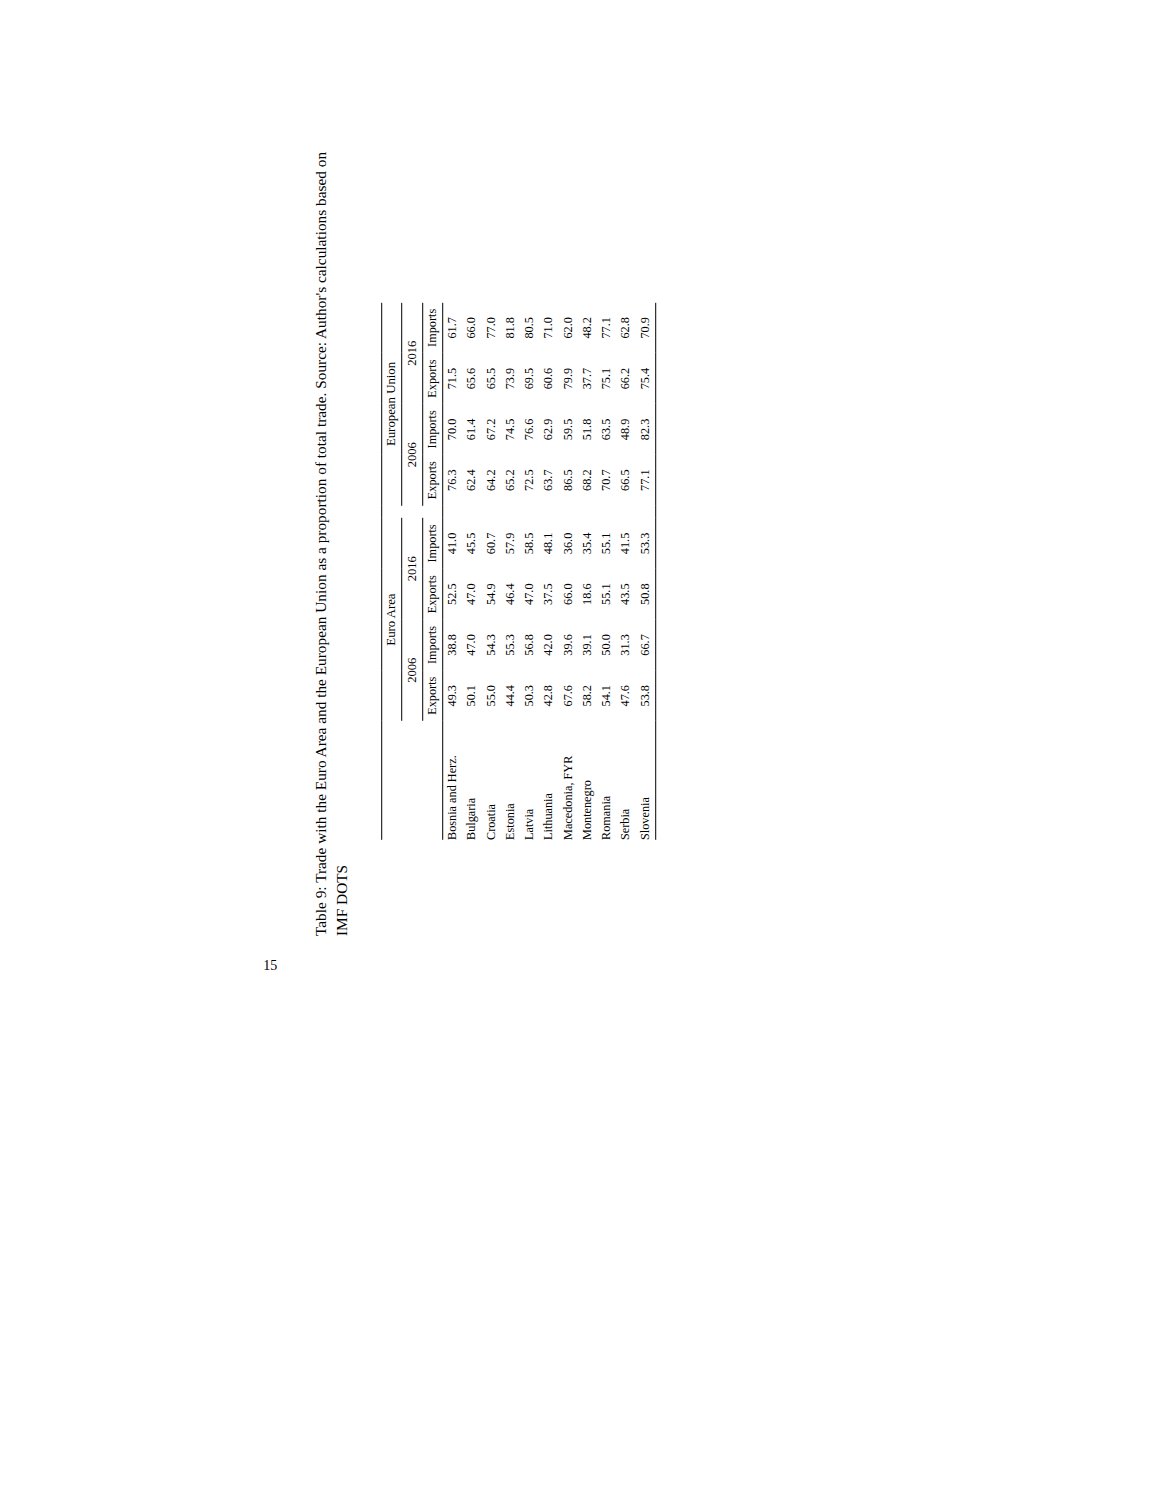Table 9: Trade with the Euro Area and the European Union as a proportion of total trade. Source: Author's calculations based on IMF DOTS
| | Euro Area | | European Union |
| | 2006 | 2016 | | 2006 | 2016 |
| | Exports | Imports | Exports | Imports | | Exports | Imports | Exports | Imports |
| Bosnia and Herz. | 49.3 | 38.8 | 52.5 | 41.0 | | 76.3 | 70.0 | 71.5 | 61.7 |
| Bulgaria | 50.1 | 47.0 | 47.0 | 45.5 | | 62.4 | 61.4 | 65.6 | 66.0 |
| Croatia | 55.0 | 54.3 | 54.9 | 60.7 | | 64.2 | 67.2 | 65.5 | 77.0 |
| Estonia | 44.4 | 55.3 | 46.4 | 57.9 | | 65.2 | 74.5 | 73.9 | 81.8 |
| Latvia | 50.3 | 56.8 | 47.0 | 58.5 | | 72.5 | 76.6 | 69.5 | 80.5 |
| Lithuania | 42.8 | 42.0 | 37.5 | 48.1 | | 63.7 | 62.9 | 60.6 | 71.0 |
| Macedonia, FYR | 67.6 | 39.6 | 66.0 | 36.0 | | 86.5 | 59.5 | 79.9 | 62.0 |
| Montenegro | 58.2 | 39.1 | 18.6 | 35.4 | | 68.2 | 51.8 | 37.7 | 48.2 |
| Romania | 54.1 | 50.0 | 55.1 | 55.1 | | 70.7 | 63.5 | 75.1 | 77.1 |
| Serbia | 47.6 | 31.3 | 43.5 | 41.5 | | 66.5 | 48.9 | 66.2 | 62.8 |
| Slovenia | 53.8 | 66.7 | 50.8 | 53.3 | | 77.1 | 82.3 | 75.4 | 70.9 |
15